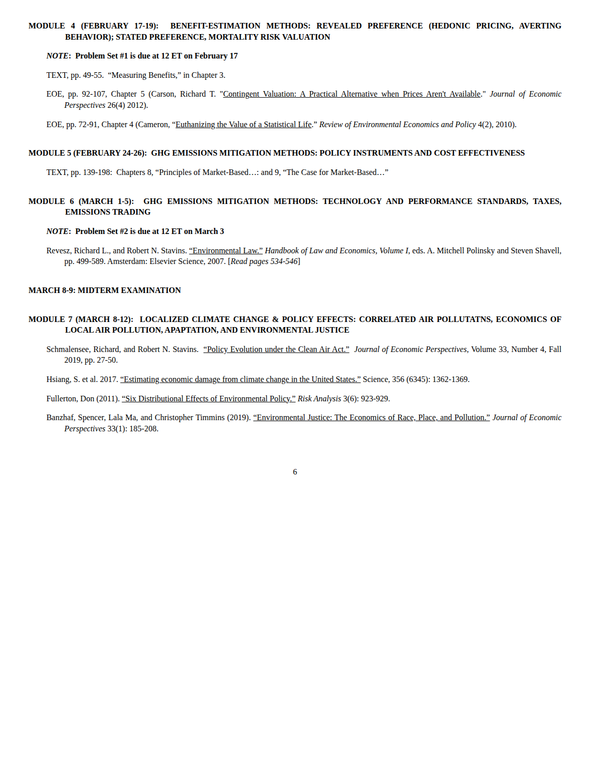Module 4 (February 17-19): Benefit-Estimation Methods: Revealed Preference (Hedonic Pricing, Averting Behavior); Stated Preference, Mortality Risk Valuation
NOTE: Problem Set #1 is due at 12 ET on February 17
TEXT, pp. 49-55. “Measuring Benefits,” in Chapter 3.
EOE, pp. 92-107, Chapter 5 (Carson, Richard T. "Contingent Valuation: A Practical Alternative when Prices Aren't Available." Journal of Economic Perspectives 26(4) 2012).
EOE, pp. 72-91, Chapter 4 (Cameron, “Euthanizing the Value of a Statistical Life.” Review of Environmental Economics and Policy 4(2), 2010).
Module 5 (February 24-26): GHG Emissions Mitigation Methods: Policy Instruments and Cost Effectiveness
TEXT, pp. 139-198: Chapters 8, “Principles of Market-Based…: and 9, “The Case for Market-Based…”
Module 6 (March 1-5): GHG Emissions Mitigation Methods: Technology and Performance Standards, Taxes, Emissions Trading
NOTE: Problem Set #2 is due at 12 ET on March 3
Revesz, Richard L., and Robert N. Stavins. “Environmental Law.” Handbook of Law and Economics, Volume I, eds. A. Mitchell Polinsky and Steven Shavell, pp. 499-589. Amsterdam: Elsevier Science, 2007. [Read pages 534-546]
March 8-9: Midterm Examination
Module 7 (March 8-12): Localized Climate Change & Policy Effects: Correlated Air Pollutatns, Economics of Local Air Pollution, Apaptation, and Environmental Justice
Schmalensee, Richard, and Robert N. Stavins. “Policy Evolution under the Clean Air Act.” Journal of Economic Perspectives, Volume 33, Number 4, Fall 2019, pp. 27-50.
Hsiang, S. et al. 2017. “Estimating economic damage from climate change in the United States.” Science, 356 (6345): 1362-1369.
Fullerton, Don (2011). “Six Distributional Effects of Environmental Policy.” Risk Analysis 3(6): 923-929.
Banzhaf, Spencer, Lala Ma, and Christopher Timmins (2019). “Environmental Justice: The Economics of Race, Place, and Pollution.” Journal of Economic Perspectives 33(1): 185-208.
6